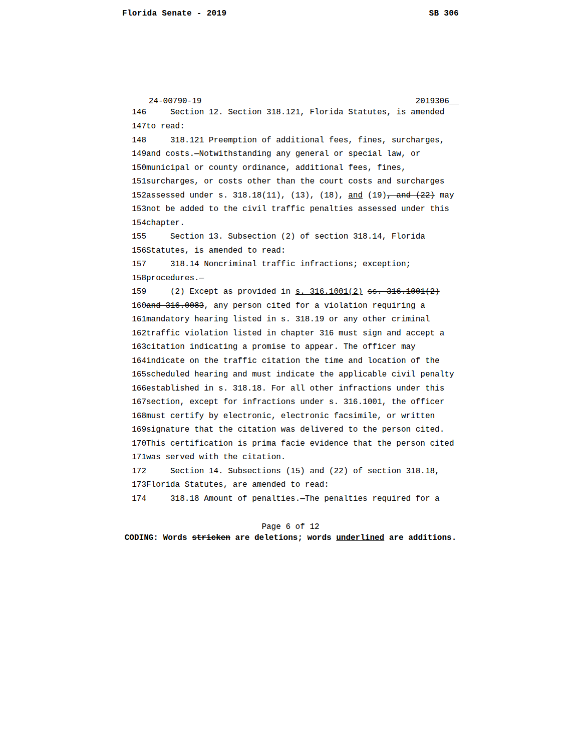Florida Senate - 2019
SB 306
24-00790-19 2019306__
| 146 | Section 12. Section 318.121, Florida Statutes, is amended |
| 147 | to read: |
| 148 | 318.121 Preemption of additional fees, fines, surcharges, |
| 149 | and costs.—Notwithstanding any general or special law, or |
| 150 | municipal or county ordinance, additional fees, fines, |
| 151 | surcharges, or costs other than the court costs and surcharges |
| 152 | assessed under s. 318.18(11), (13), (18), and (19) , and (22) may |
| 153 | not be added to the civil traffic penalties assessed under this |
| 154 | chapter. |
| 155 | Section 13. Subsection (2) of section 318.14, Florida |
| 156 | Statutes, is amended to read: |
| 157 | 318.14 Noncriminal traffic infractions; exception; |
| 158 | procedures.— |
| 159 | (2) Except as provided in s. 316.1001(2) ss. 316.1001(2) |
| 160 | and 316.0083 , any person cited for a violation requiring a |
| 161 | mandatory hearing listed in s. 318.19 or any other criminal |
| 162 | traffic violation listed in chapter 316 must sign and accept a |
| 163 | citation indicating a promise to appear. The officer may |
| 164 | indicate on the traffic citation the time and location of the |
| 165 | scheduled hearing and must indicate the applicable civil penalty |
| 166 | established in s. 318.18. For all other infractions under this |
| 167 | section, except for infractions under s. 316.1001, the officer |
| 168 | must certify by electronic, electronic facsimile, or written |
| 169 | signature that the citation was delivered to the person cited. |
| 170 | This certification is prima facie evidence that the person cited |
| 171 | was served with the citation. |
| 172 | Section 14. Subsections (15) and (22) of section 318.18, |
| 173 | Florida Statutes, are amended to read: |
| 174 | 318.18 Amount of penalties.—The penalties required for a |
Page 6 of 12
CODING: Words stricken are deletions; words underlined are additions.